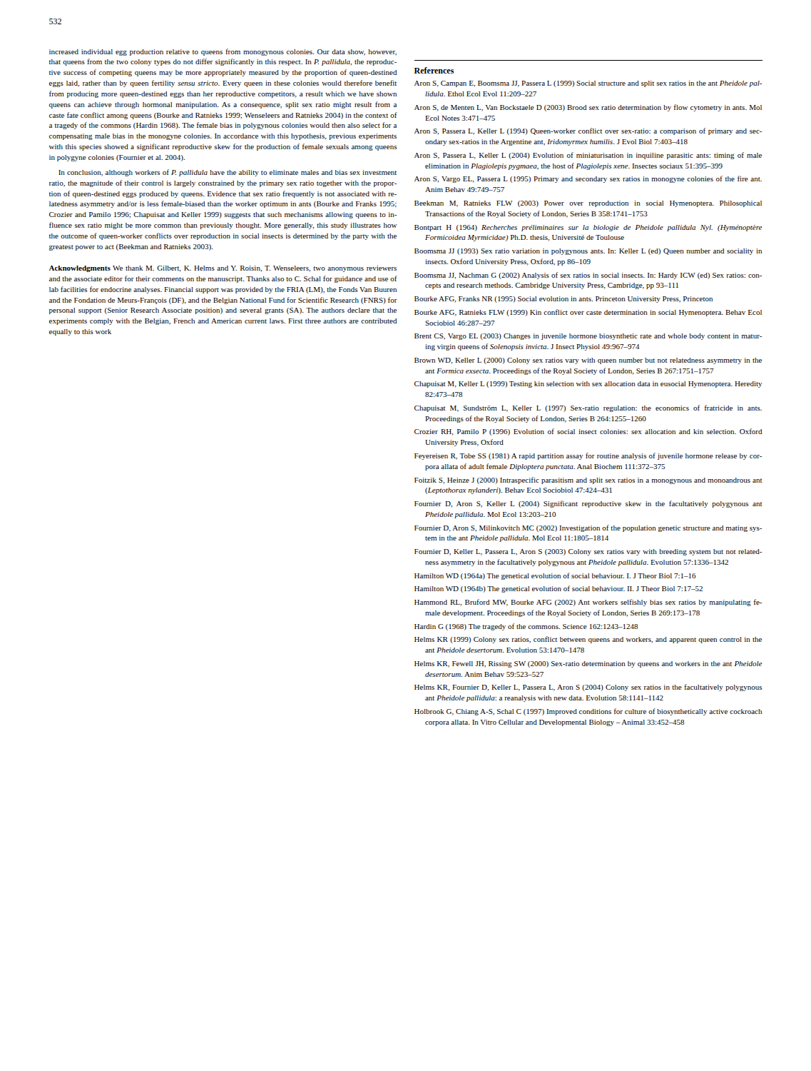532
increased individual egg production relative to queens from monogynous colonies. Our data show, however, that queens from the two colony types do not differ significantly in this respect. In P. pallidula, the reproductive success of competing queens may be more appropriately measured by the proportion of queen-destined eggs laid, rather than by queen fertility sensu stricto. Every queen in these colonies would therefore benefit from producing more queen-destined eggs than her reproductive competitors, a result which we have shown queens can achieve through hormonal manipulation. As a consequence, split sex ratio might result from a caste fate conflict among queens (Bourke and Ratnieks 1999; Wenseleers and Ratnieks 2004) in the context of a tragedy of the commons (Hardin 1968). The female bias in polygynous colonies would then also select for a compensating male bias in the monogyne colonies. In accordance with this hypothesis, previous experiments with this species showed a significant reproductive skew for the production of female sexuals among queens in polygyne colonies (Fournier et al. 2004).
In conclusion, although workers of P. pallidula have the ability to eliminate males and bias sex investment ratio, the magnitude of their control is largely constrained by the primary sex ratio together with the proportion of queen-destined eggs produced by queens. Evidence that sex ratio frequently is not associated with relatedness asymmetry and/or is less female-biased than the worker optimum in ants (Bourke and Franks 1995; Crozier and Pamilo 1996; Chapuisat and Keller 1999) suggests that such mechanisms allowing queens to influence sex ratio might be more common than previously thought. More generally, this study illustrates how the outcome of queen-worker conflicts over reproduction in social insects is determined by the party with the greatest power to act (Beekman and Ratnieks 2003).
Acknowledgments We thank M. Gilbert, K. Helms and Y. Roisin, T. Wenseleers, two anonymous reviewers and the associate editor for their comments on the manuscript. Thanks also to C. Schal for guidance and use of lab facilities for endocrine analyses. Financial support was provided by the FRIA (LM), the Fonds Van Buuren and the Fondation de Meurs-François (DF), and the Belgian National Fund for Scientific Research (FNRS) for personal support (Senior Research Associate position) and several grants (SA). The authors declare that the experiments comply with the Belgian, French and American current laws. First three authors are contributed equally to this work
References
Aron S, Campan E, Boomsma JJ, Passera L (1999) Social structure and split sex ratios in the ant Pheidole pallidula. Ethol Ecol Evol 11:209–227
Aron S, de Menten L, Van Bockstaele D (2003) Brood sex ratio determination by flow cytometry in ants. Mol Ecol Notes 3:471–475
Aron S, Passera L, Keller L (1994) Queen-worker conflict over sex-ratio: a comparison of primary and secondary sex-ratios in the Argentine ant, Iridomyrmex humilis. J Evol Biol 7:403–418
Aron S, Passera L, Keller L (2004) Evolution of miniaturisation in inquiline parasitic ants: timing of male elimination in Plagiolepis pygmaea, the host of Plagiolepis xene. Insectes sociaux 51:395–399
Aron S, Vargo EL, Passera L (1995) Primary and secondary sex ratios in monogyne colonies of the fire ant. Anim Behav 49:749–757
Beekman M, Ratnieks FLW (2003) Power over reproduction in social Hymenoptera. Philosophical Transactions of the Royal Society of London, Series B 358:1741–1753
Bontpart H (1964) Recherches préliminaires sur la biologie de Pheidole pallidula Nyl. (Hyménoptère Formicoidea Myrmicidae) Ph.D. thesis, Université de Toulouse
Boomsma JJ (1993) Sex ratio variation in polygynous ants. In: Keller L (ed) Queen number and sociality in insects. Oxford University Press, Oxford, pp 86–109
Boomsma JJ, Nachman G (2002) Analysis of sex ratios in social insects. In: Hardy ICW (ed) Sex ratios: concepts and research methods. Cambridge University Press, Cambridge, pp 93–111
Bourke AFG, Franks NR (1995) Social evolution in ants. Princeton University Press, Princeton
Bourke AFG, Ratnieks FLW (1999) Kin conflict over caste determination in social Hymenoptera. Behav Ecol Sociobiol 46:287–297
Brent CS, Vargo EL (2003) Changes in juvenile hormone biosynthetic rate and whole body content in maturing virgin queens of Solenopsis invicta. J Insect Physiol 49:967–974
Brown WD, Keller L (2000) Colony sex ratios vary with queen number but not relatedness asymmetry in the ant Formica exsecta. Proceedings of the Royal Society of London, Series B 267:1751–1757
Chapuisat M, Keller L (1999) Testing kin selection with sex allocation data in eusocial Hymenoptera. Heredity 82:473–478
Chapuisat M, Sundström L, Keller L (1997) Sex-ratio regulation: the economics of fratricide in ants. Proceedings of the Royal Society of London, Series B 264:1255–1260
Crozier RH, Pamilo P (1996) Evolution of social insect colonies: sex allocation and kin selection. Oxford University Press, Oxford
Feyereisen R, Tobe SS (1981) A rapid partition assay for routine analysis of juvenile hormone release by corpora allata of adult female Diploptera punctata. Anal Biochem 111:372–375
Foitzik S, Heinze J (2000) Intraspecific parasitism and split sex ratios in a monogynous and monoandrous ant (Leptothorax nylanderi). Behav Ecol Sociobiol 47:424–431
Fournier D, Aron S, Keller L (2004) Significant reproductive skew in the facultatively polygynous ant Pheidole pallidula. Mol Ecol 13:203–210
Fournier D, Aron S, Milinkovitch MC (2002) Investigation of the population genetic structure and mating system in the ant Pheidole pallidula. Mol Ecol 11:1805–1814
Fournier D, Keller L, Passera L, Aron S (2003) Colony sex ratios vary with breeding system but not relatedness asymmetry in the facultatively polygynous ant Pheidole pallidula. Evolution 57:1336–1342
Hamilton WD (1964a) The genetical evolution of social behaviour. I. J Theor Biol 7:1–16
Hamilton WD (1964b) The genetical evolution of social behaviour. II. J Theor Biol 7:17–52
Hammond RL, Bruford MW, Bourke AFG (2002) Ant workers selfishly bias sex ratios by manipulating female development. Proceedings of the Royal Society of London, Series B 269:173–178
Hardin G (1968) The tragedy of the commons. Science 162:1243–1248
Helms KR (1999) Colony sex ratios, conflict between queens and workers, and apparent queen control in the ant Pheidole desertorum. Evolution 53:1470–1478
Helms KR, Fewell JH, Rissing SW (2000) Sex-ratio determination by queens and workers in the ant Pheidole desertorum. Anim Behav 59:523–527
Helms KR, Fournier D, Keller L, Passera L, Aron S (2004) Colony sex ratios in the facultatively polygynous ant Pheidole pallidula: a reanalysis with new data. Evolution 58:1141–1142
Holbrook G, Chiang A-S, Schal C (1997) Improved conditions for culture of biosynthetically active cockroach corpora allata. In Vitro Cellular and Developmental Biology – Animal 33:452–458